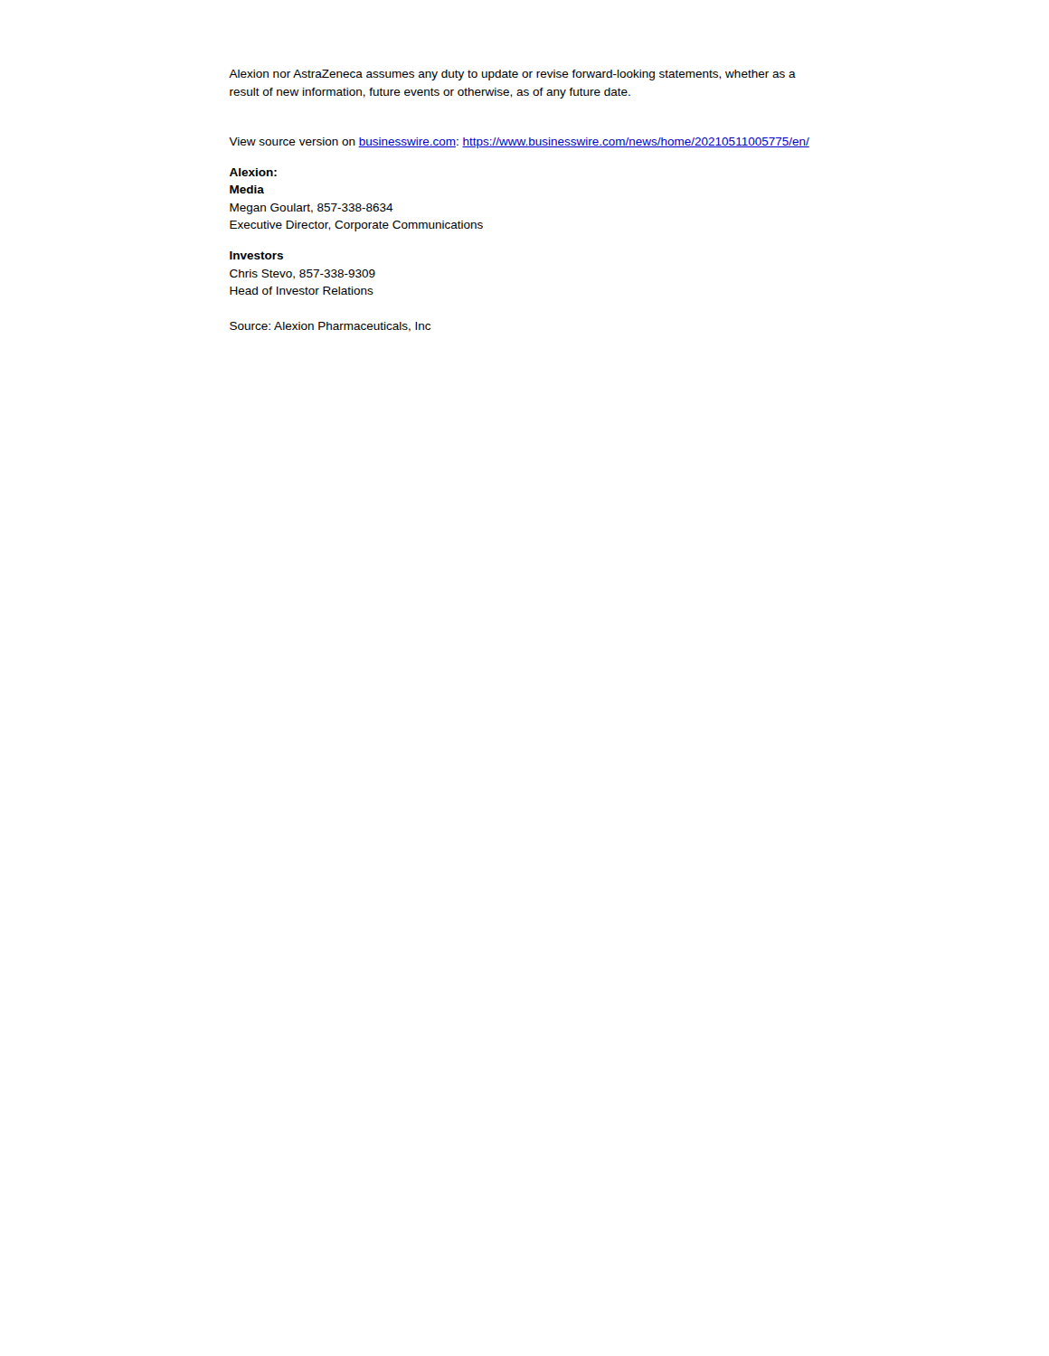Alexion nor AstraZeneca assumes any duty to update or revise forward-looking statements, whether as a result of new information, future events or otherwise, as of any future date.
View source version on businesswire.com: https://www.businesswire.com/news/home/20210511005775/en/
Alexion:
Media
Megan Goulart, 857-338-8634
Executive Director, Corporate Communications
Investors
Chris Stevo, 857-338-9309
Head of Investor Relations
Source: Alexion Pharmaceuticals, Inc